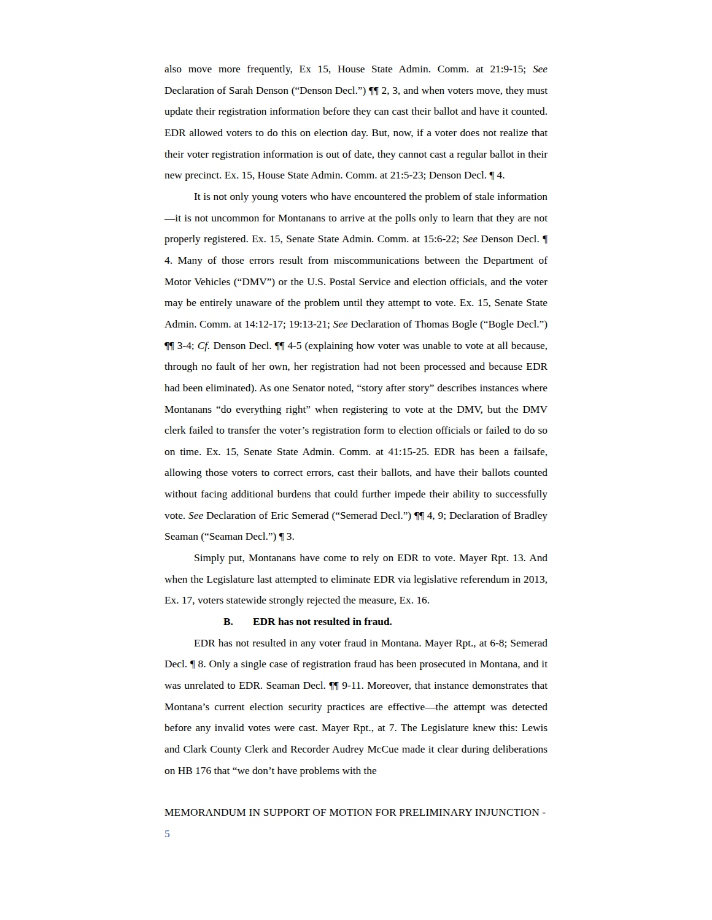also move more frequently, Ex 15, House State Admin. Comm. at 21:9-15; See Declaration of Sarah Denson (“Denson Decl.”) ¶¶ 2, 3, and when voters move, they must update their registration information before they can cast their ballot and have it counted. EDR allowed voters to do this on election day. But, now, if a voter does not realize that their voter registration information is out of date, they cannot cast a regular ballot in their new precinct. Ex. 15, House State Admin. Comm. at 21:5-23; Denson Decl. ¶ 4.
It is not only young voters who have encountered the problem of stale information—it is not uncommon for Montanans to arrive at the polls only to learn that they are not properly registered. Ex. 15, Senate State Admin. Comm. at 15:6-22; See Denson Decl. ¶ 4. Many of those errors result from miscommunications between the Department of Motor Vehicles (“DMV”) or the U.S. Postal Service and election officials, and the voter may be entirely unaware of the problem until they attempt to vote. Ex. 15, Senate State Admin. Comm. at 14:12-17; 19:13-21; See Declaration of Thomas Bogle (“Bogle Decl.”) ¶¶ 3-4; Cf. Denson Decl. ¶¶ 4-5 (explaining how voter was unable to vote at all because, through no fault of her own, her registration had not been processed and because EDR had been eliminated). As one Senator noted, “story after story” describes instances where Montanans “do everything right” when registering to vote at the DMV, but the DMV clerk failed to transfer the voter’s registration form to election officials or failed to do so on time. Ex. 15, Senate State Admin. Comm. at 41:15-25. EDR has been a failsafe, allowing those voters to correct errors, cast their ballots, and have their ballots counted without facing additional burdens that could further impede their ability to successfully vote. See Declaration of Eric Semerad (“Semerad Decl.”) ¶¶ 4, 9; Declaration of Bradley Seaman (“Seaman Decl.”) ¶ 3.
Simply put, Montanans have come to rely on EDR to vote. Mayer Rpt. 13. And when the Legislature last attempted to eliminate EDR via legislative referendum in 2013, Ex. 17, voters statewide strongly rejected the measure, Ex. 16.
B. EDR has not resulted in fraud.
EDR has not resulted in any voter fraud in Montana. Mayer Rpt., at 6-8; Semerad Decl. ¶ 8. Only a single case of registration fraud has been prosecuted in Montana, and it was unrelated to EDR. Seaman Decl. ¶¶ 9-11. Moreover, that instance demonstrates that Montana’s current election security practices are effective—the attempt was detected before any invalid votes were cast. Mayer Rpt., at 7. The Legislature knew this: Lewis and Clark County Clerk and Recorder Audrey McCue made it clear during deliberations on HB 176 that “we don’t have problems with the
MEMORANDUM IN SUPPORT OF MOTION FOR PRELIMINARY INJUNCTION - 5